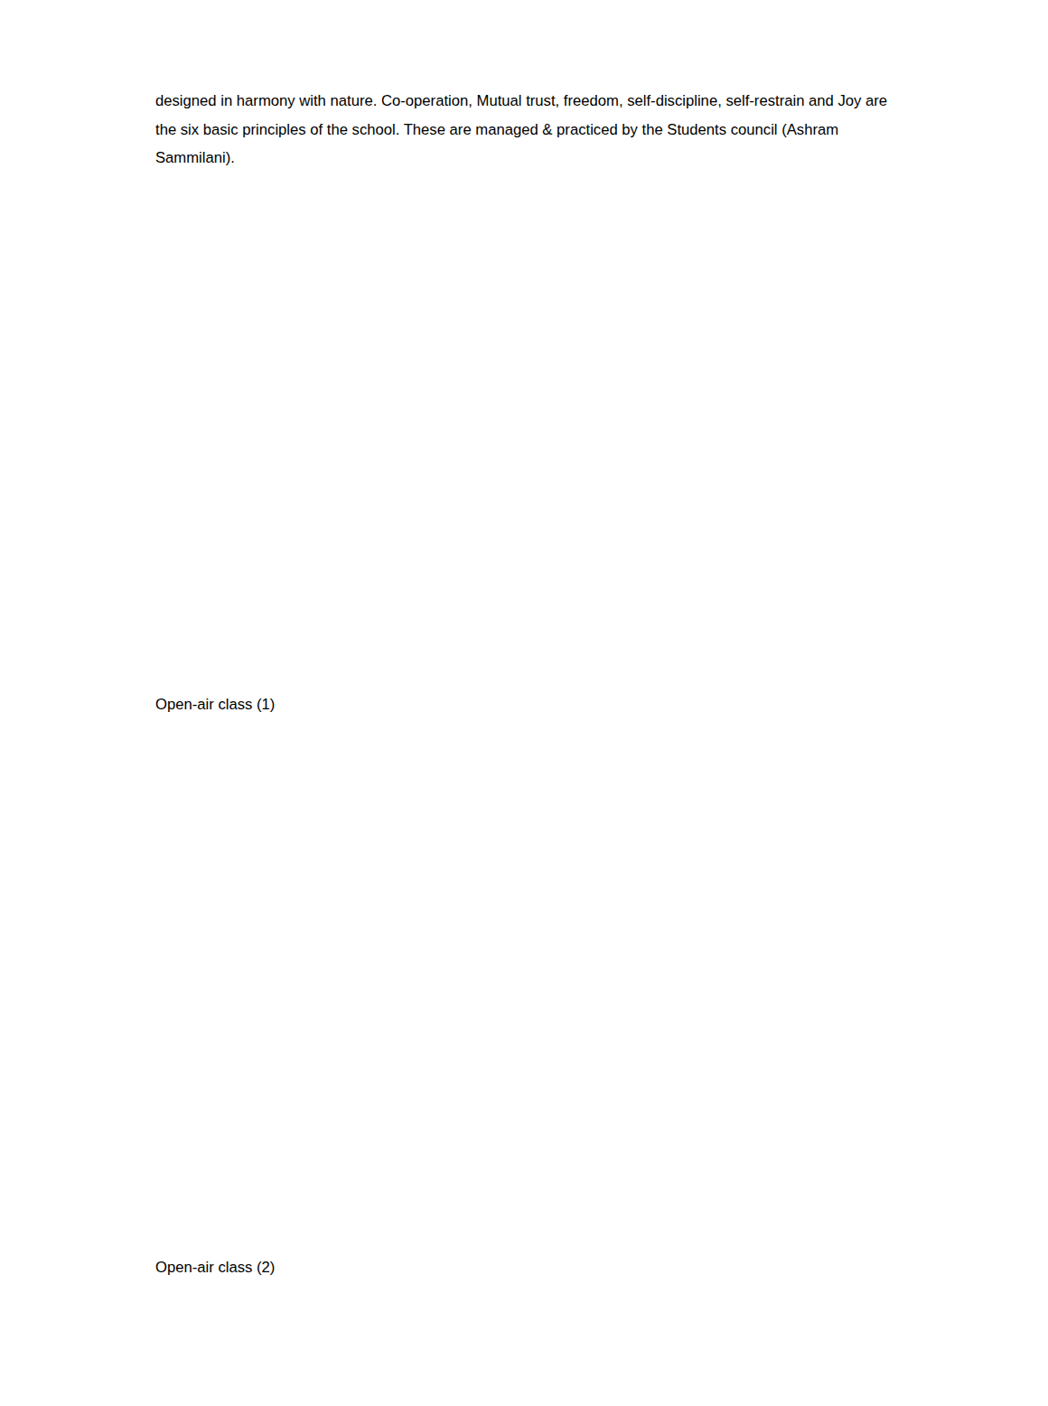designed in harmony with nature. Co-operation, Mutual trust, freedom, self-discipline, self-restrain and Joy are the six basic principles of the school. These are managed & practiced by the Students council (Ashram Sammilani).
Open-air class (1)
Open-air class (2)